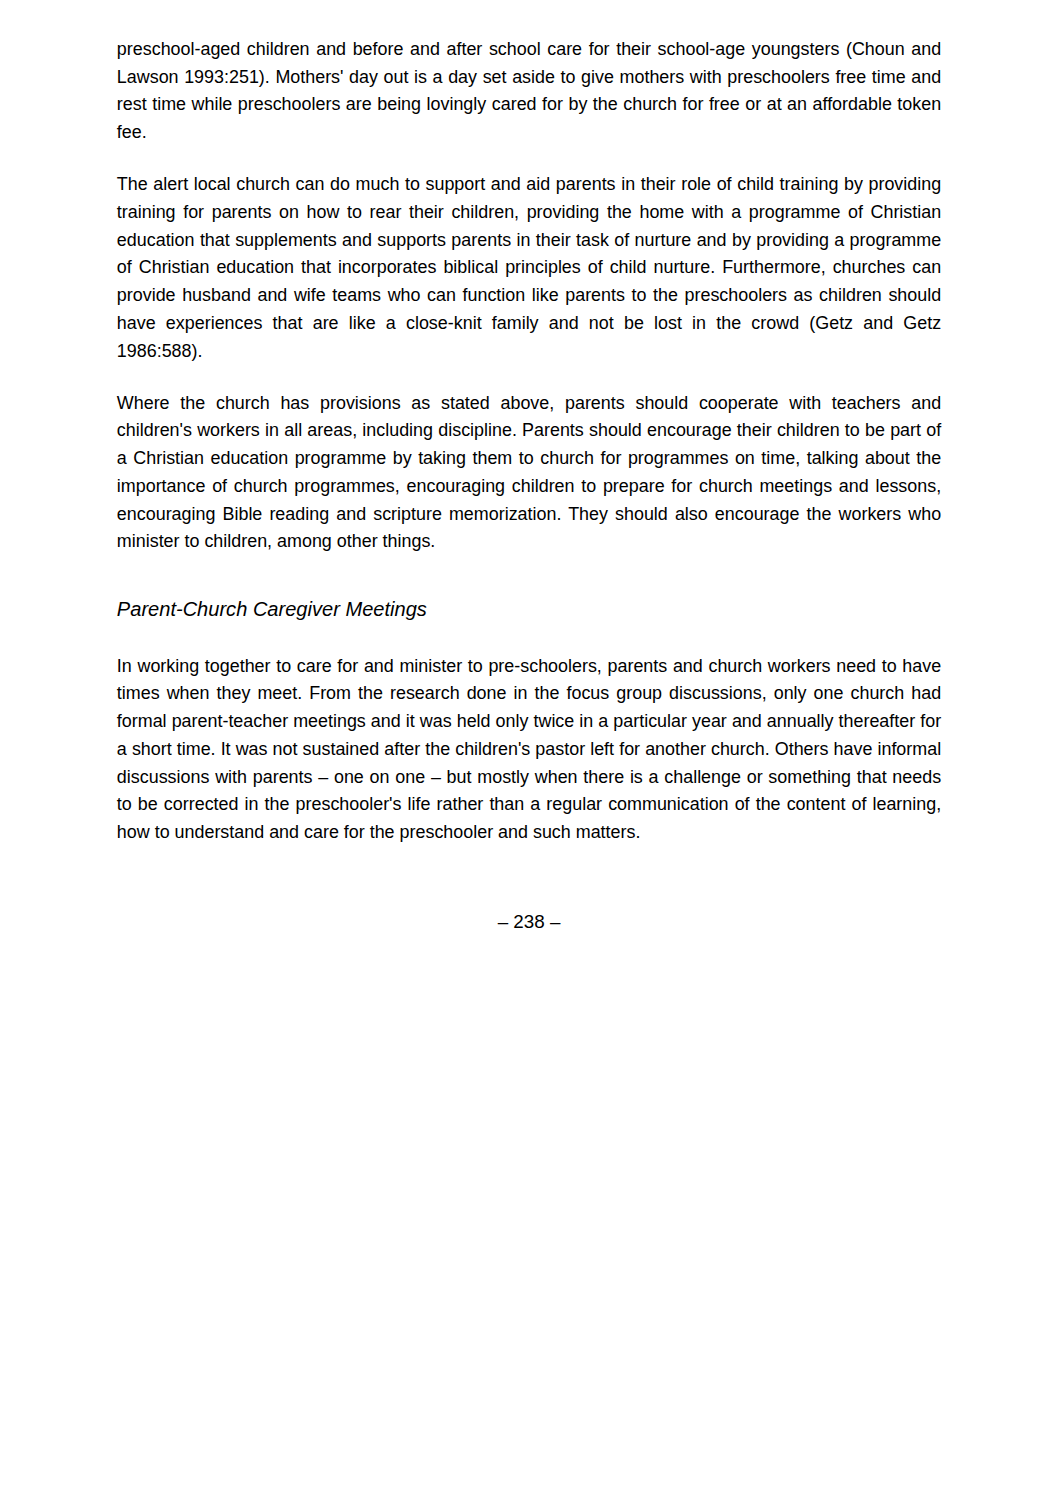preschool-aged children and before and after school care for their school-age youngsters (Choun and Lawson 1993:251). Mothers' day out is a day set aside to give mothers with preschoolers free time and rest time while preschoolers are being lovingly cared for by the church for free or at an affordable token fee.
The alert local church can do much to support and aid parents in their role of child training by providing training for parents on how to rear their children, providing the home with a programme of Christian education that supplements and supports parents in their task of nurture and by providing a programme of Christian education that incorporates biblical principles of child nurture. Furthermore, churches can provide husband and wife teams who can function like parents to the preschoolers as children should have experiences that are like a close-knit family and not be lost in the crowd (Getz and Getz 1986:588).
Where the church has provisions as stated above, parents should cooperate with teachers and children's workers in all areas, including discipline. Parents should encourage their children to be part of a Christian education programme by taking them to church for programmes on time, talking about the importance of church programmes, encouraging children to prepare for church meetings and lessons, encouraging Bible reading and scripture memorization. They should also encourage the workers who minister to children, among other things.
Parent-Church Caregiver Meetings
In working together to care for and minister to pre-schoolers, parents and church workers need to have times when they meet. From the research done in the focus group discussions, only one church had formal parent-teacher meetings and it was held only twice in a particular year and annually thereafter for a short time. It was not sustained after the children's pastor left for another church. Others have informal discussions with parents – one on one – but mostly when there is a challenge or something that needs to be corrected in the preschooler's life rather than a regular communication of the content of learning, how to understand and care for the preschooler and such matters.
– 238 –